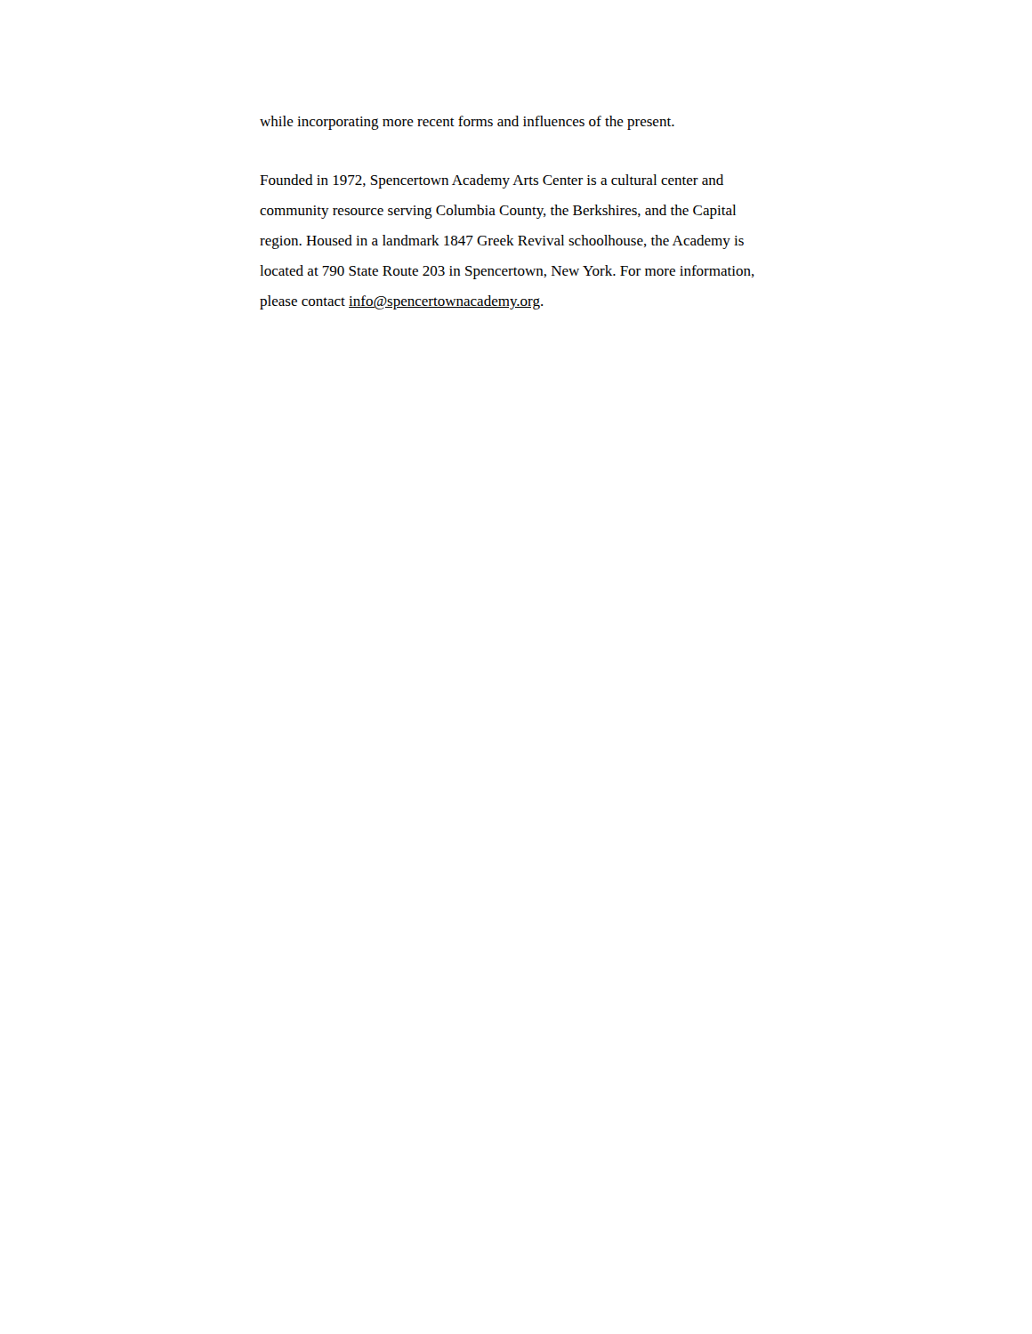while incorporating more recent forms and influences of the present.
Founded in 1972, Spencertown Academy Arts Center is a cultural center and community resource serving Columbia County, the Berkshires, and the Capital region. Housed in a landmark 1847 Greek Revival schoolhouse, the Academy is located at 790 State Route 203 in Spencertown, New York. For more information, please contact info@spencertownacademy.org.